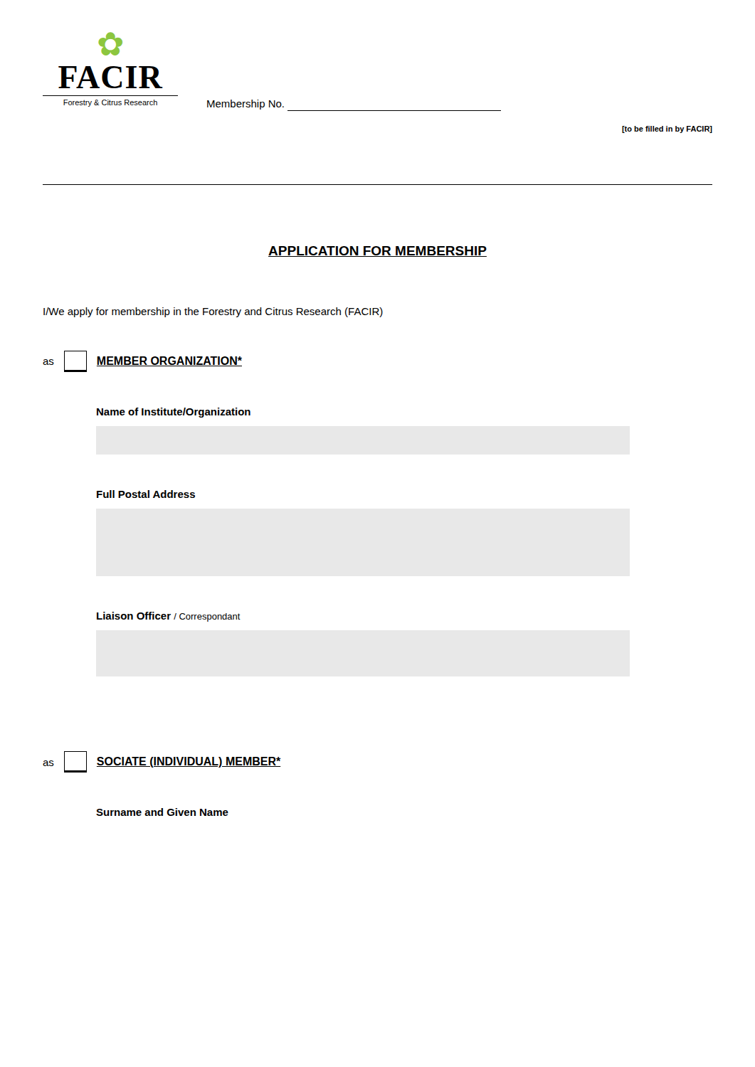✿
FACIR
Forestry & Citrus Research
Membership No.
[to be filled in by FACIR]
APPLICATION FOR MEMBERSHIP
I/We apply for membership in the Forestry and Citrus Research (FACIR)
as MEMBER ORGANIZATION*
Name of Institute/Organization
Full Postal Address
Liaison Officer / Correspondant
as SOCIATE (INDIVIDUAL) MEMBER*
Surname and Given Name